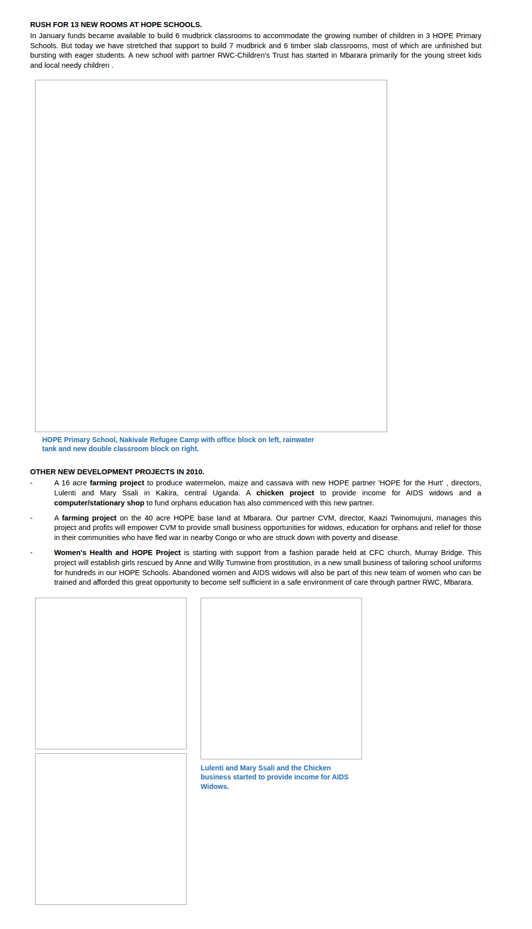Rush for 13 new rooms at HOPE Schools.
In January funds became available to build 6 mudbrick classrooms to accommodate the growing number of children in 3 HOPE Primary Schools. But today we have stretched that support to build 7 mudbrick and 6 timber slab classrooms, most of which are unfinished but bursting with eager students. A new school with partner RWC-Children's Trust has started in Mbarara primarily for the young street kids and local needy children .
HOPE Primary School, Nakivale Refugee Camp with office block on left, rainwater
tank and new double classroom block on right.
Other new development projects in 2010.
A 16 acre farming project to produce watermelon, maize and cassava with new HOPE partner 'HOPE for the Hurt' , directors, Lulenti and Mary Ssali in Kakira, central Uganda. A chicken project to provide income for AIDS widows and a computer/stationary shop to fund orphans education has also commenced with this new partner.
A farming project on the 40 acre HOPE base land at Mbarara. Our partner CVM, director, Kaazi Twinomujuni, manages this project and profits will empower CVM to provide small business opportunities for widows, education for orphans and relief for those in their communities who have fled war in nearby Congo or who are struck down with poverty and disease.
Women's Health and HOPE Project is starting with support from a fashion parade held at CFC church, Murray Bridge. This project will establish girls rescued by Anne and Willy Tumwine from prostitution, in a new small business of tailoring school uniforms for hundreds in our HOPE Schools. Abandoned women and AIDS widows will also be part of this new team of women who can be trained and afforded this great opportunity to become self sufficient in a safe environment of care through partner RWC, Mbarara.
Lulenti and Mary Ssali and the Chicken business started to provide income for AIDS Widows.